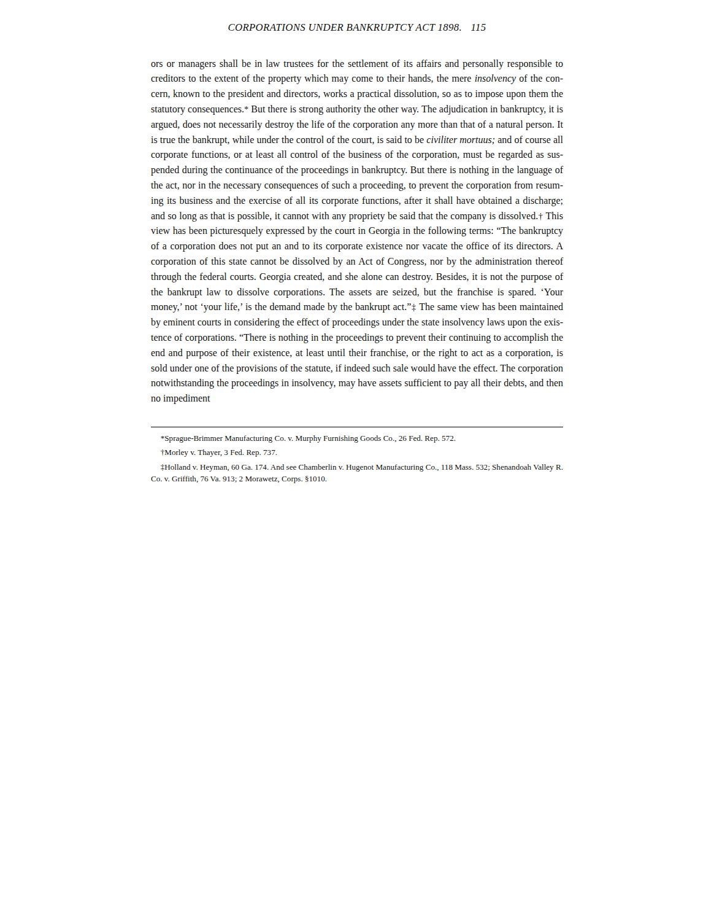CORPORATIONS UNDER BANKRUPTCY ACT 1898. 115
ors or managers shall be in law trustees for the settlement of its affairs and personally responsible to creditors to the extent of the property which may come to their hands, the mere insolvency of the concern, known to the president and directors, works a practical dissolution, so as to impose upon them the statutory consequences.* But there is strong authority the other way. The adjudication in bankruptcy, it is argued, does not necessarily destroy the life of the corporation any more than that of a natural person. It is true the bankrupt, while under the control of the court, is said to be civiliter mortuus; and of course all corporate functions, or at least all control of the business of the corporation, must be regarded as suspended during the continuance of the proceedings in bankruptcy. But there is nothing in the language of the act, nor in the necessary consequences of such a proceeding, to prevent the corporation from resuming its business and the exercise of all its corporate functions, after it shall have obtained a discharge; and so long as that is possible, it cannot with any propriety be said that the company is dissolved.† This view has been picturesquely expressed by the court in Georgia in the following terms: “The bankruptcy of a corporation does not put an and to its corporate existence nor vacate the office of its directors. A corporation of this state cannot be dissolved by an Act of Congress, nor by the administration thereof through the federal courts. Georgia created, and she alone can destroy. Besides, it is not the purpose of the bankrupt law to dissolve corporations. The assets are seized, but the franchise is spared. ‘Your money,’ not ‘your life,’ is the demand made by the bankrupt act.”‡ The same view has been maintained by eminent courts in considering the effect of proceedings under the state insolvency laws upon the existence of corporations. “There is nothing in the proceedings to prevent their continuing to accomplish the end and purpose of their existence, at least until their franchise, or the right to act as a corporation, is sold under one of the provisions of the statute, if indeed such sale would have the effect. The corporation notwithstanding the proceedings in insolvency, may have assets sufficient to pay all their debts, and then no impediment
*Sprague-Brimmer Manufacturing Co. v. Murphy Furnishing Goods Co., 26 Fed. Rep. 572.
†Morley v. Thayer, 3 Fed. Rep. 737.
‡Holland v. Heyman, 60 Ga. 174. And see Chamberlin v. Hugenot Manufacturing Co., 118 Mass. 532; Shenandoah Valley R. Co. v. Griffith, 76 Va. 913; 2 Morawetz, Corps. §1010.